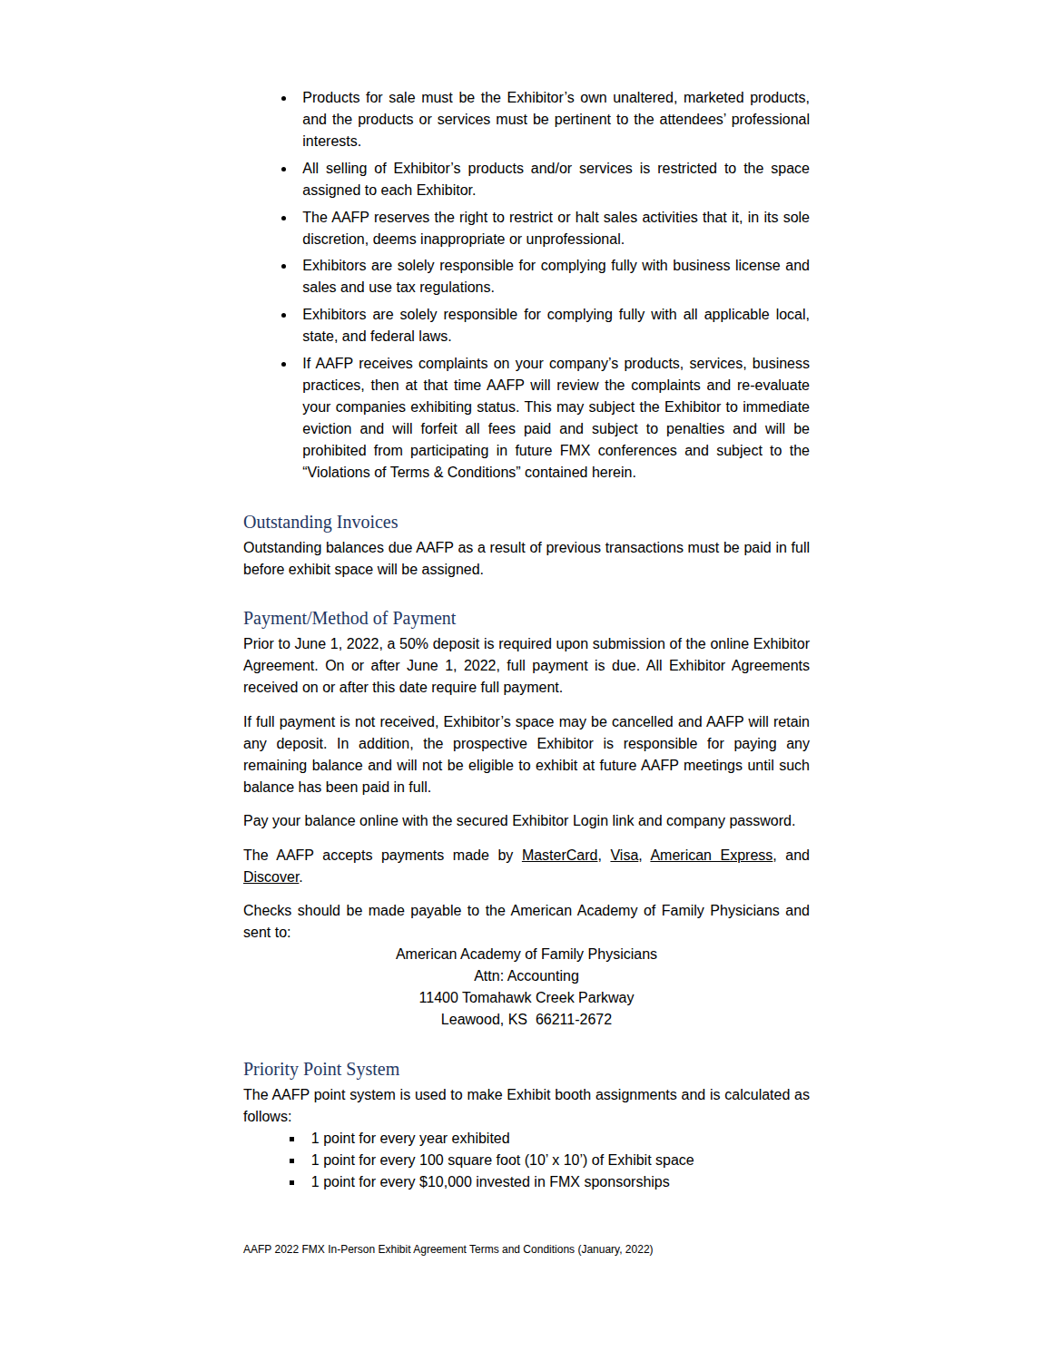Products for sale must be the Exhibitor’s own unaltered, marketed products, and the products or services must be pertinent to the attendees’ professional interests.
All selling of Exhibitor’s products and/or services is restricted to the space assigned to each Exhibitor.
The AAFP reserves the right to restrict or halt sales activities that it, in its sole discretion, deems inappropriate or unprofessional.
Exhibitors are solely responsible for complying fully with business license and sales and use tax regulations.
Exhibitors are solely responsible for complying fully with all applicable local, state, and federal laws.
If AAFP receives complaints on your company’s products, services, business practices, then at that time AAFP will review the complaints and re-evaluate your companies exhibiting status. This may subject the Exhibitor to immediate eviction and will forfeit all fees paid and subject to penalties and will be prohibited from participating in future FMX conferences and subject to the “Violations of Terms & Conditions” contained herein.
Outstanding Invoices
Outstanding balances due AAFP as a result of previous transactions must be paid in full before exhibit space will be assigned.
Payment/Method of Payment
Prior to June 1, 2022, a 50% deposit is required upon submission of the online Exhibitor Agreement. On or after June 1, 2022, full payment is due. All Exhibitor Agreements received on or after this date require full payment.
If full payment is not received, Exhibitor’s space may be cancelled and AAFP will retain any deposit. In addition, the prospective Exhibitor is responsible for paying any remaining balance and will not be eligible to exhibit at future AAFP meetings until such balance has been paid in full.
Pay your balance online with the secured Exhibitor Login link and company password.
The AAFP accepts payments made by MasterCard, Visa, American Express, and Discover.
Checks should be made payable to the American Academy of Family Physicians and sent to:
American Academy of Family Physicians
Attn: Accounting
11400 Tomahawk Creek Parkway
Leawood, KS 66211-2672
Priority Point System
The AAFP point system is used to make Exhibit booth assignments and is calculated as follows:
1 point for every year exhibited
1 point for every 100 square foot (10’ x 10’) of Exhibit space
1 point for every $10,000 invested in FMX sponsorships
AAFP 2022 FMX In-Person Exhibit Agreement Terms and Conditions (January, 2022)